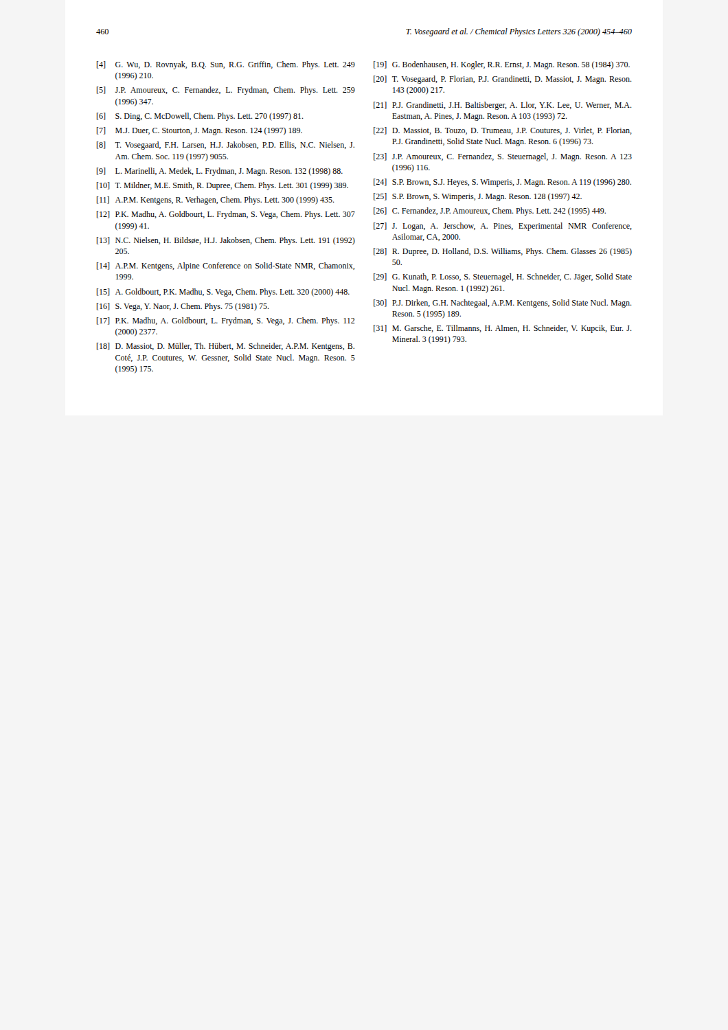460 T. Vosegaard et al. / Chemical Physics Letters 326 (2000) 454–460
[4] G. Wu, D. Rovnyak, B.Q. Sun, R.G. Griffin, Chem. Phys. Lett. 249 (1996) 210.
[5] J.P. Amoureux, C. Fernandez, L. Frydman, Chem. Phys. Lett. 259 (1996) 347.
[6] S. Ding, C. McDowell, Chem. Phys. Lett. 270 (1997) 81.
[7] M.J. Duer, C. Stourton, J. Magn. Reson. 124 (1997) 189.
[8] T. Vosegaard, F.H. Larsen, H.J. Jakobsen, P.D. Ellis, N.C. Nielsen, J. Am. Chem. Soc. 119 (1997) 9055.
[9] L. Marinelli, A. Medek, L. Frydman, J. Magn. Reson. 132 (1998) 88.
[10] T. Mildner, M.E. Smith, R. Dupree, Chem. Phys. Lett. 301 (1999) 389.
[11] A.P.M. Kentgens, R. Verhagen, Chem. Phys. Lett. 300 (1999) 435.
[12] P.K. Madhu, A. Goldbourt, L. Frydman, S. Vega, Chem. Phys. Lett. 307 (1999) 41.
[13] N.C. Nielsen, H. Bildsøe, H.J. Jakobsen, Chem. Phys. Lett. 191 (1992) 205.
[14] A.P.M. Kentgens, Alpine Conference on Solid-State NMR, Chamonix, 1999.
[15] A. Goldbourt, P.K. Madhu, S. Vega, Chem. Phys. Lett. 320 (2000) 448.
[16] S. Vega, Y. Naor, J. Chem. Phys. 75 (1981) 75.
[17] P.K. Madhu, A. Goldbourt, L. Frydman, S. Vega, J. Chem. Phys. 112 (2000) 2377.
[18] D. Massiot, D. Müller, Th. Hübert, M. Schneider, A.P.M. Kentgens, B. Coté, J.P. Coutures, W. Gessner, Solid State Nucl. Magn. Reson. 5 (1995) 175.
[19] G. Bodenhausen, H. Kogler, R.R. Ernst, J. Magn. Reson. 58 (1984) 370.
[20] T. Vosegaard, P. Florian, P.J. Grandinetti, D. Massiot, J. Magn. Reson. 143 (2000) 217.
[21] P.J. Grandinetti, J.H. Baltisberger, A. Llor, Y.K. Lee, U. Werner, M.A. Eastman, A. Pines, J. Magn. Reson. A 103 (1993) 72.
[22] D. Massiot, B. Touzo, D. Trumeau, J.P. Coutures, J. Virlet, P. Florian, P.J. Grandinetti, Solid State Nucl. Magn. Reson. 6 (1996) 73.
[23] J.P. Amoureux, C. Fernandez, S. Steuernagel, J. Magn. Reson. A 123 (1996) 116.
[24] S.P. Brown, S.J. Heyes, S. Wimperis, J. Magn. Reson. A 119 (1996) 280.
[25] S.P. Brown, S. Wimperis, J. Magn. Reson. 128 (1997) 42.
[26] C. Fernandez, J.P. Amoureux, Chem. Phys. Lett. 242 (1995) 449.
[27] J. Logan, A. Jerschow, A. Pines, Experimental NMR Conference, Asilomar, CA, 2000.
[28] R. Dupree, D. Holland, D.S. Williams, Phys. Chem. Glasses 26 (1985) 50.
[29] G. Kunath, P. Losso, S. Steuernagel, H. Schneider, C. Jäger, Solid State Nucl. Magn. Reson. 1 (1992) 261.
[30] P.J. Dirken, G.H. Nachtegaal, A.P.M. Kentgens, Solid State Nucl. Magn. Reson. 5 (1995) 189.
[31] M. Garsche, E. Tillmanns, H. Almen, H. Schneider, V. Kupcik, Eur. J. Mineral. 3 (1991) 793.